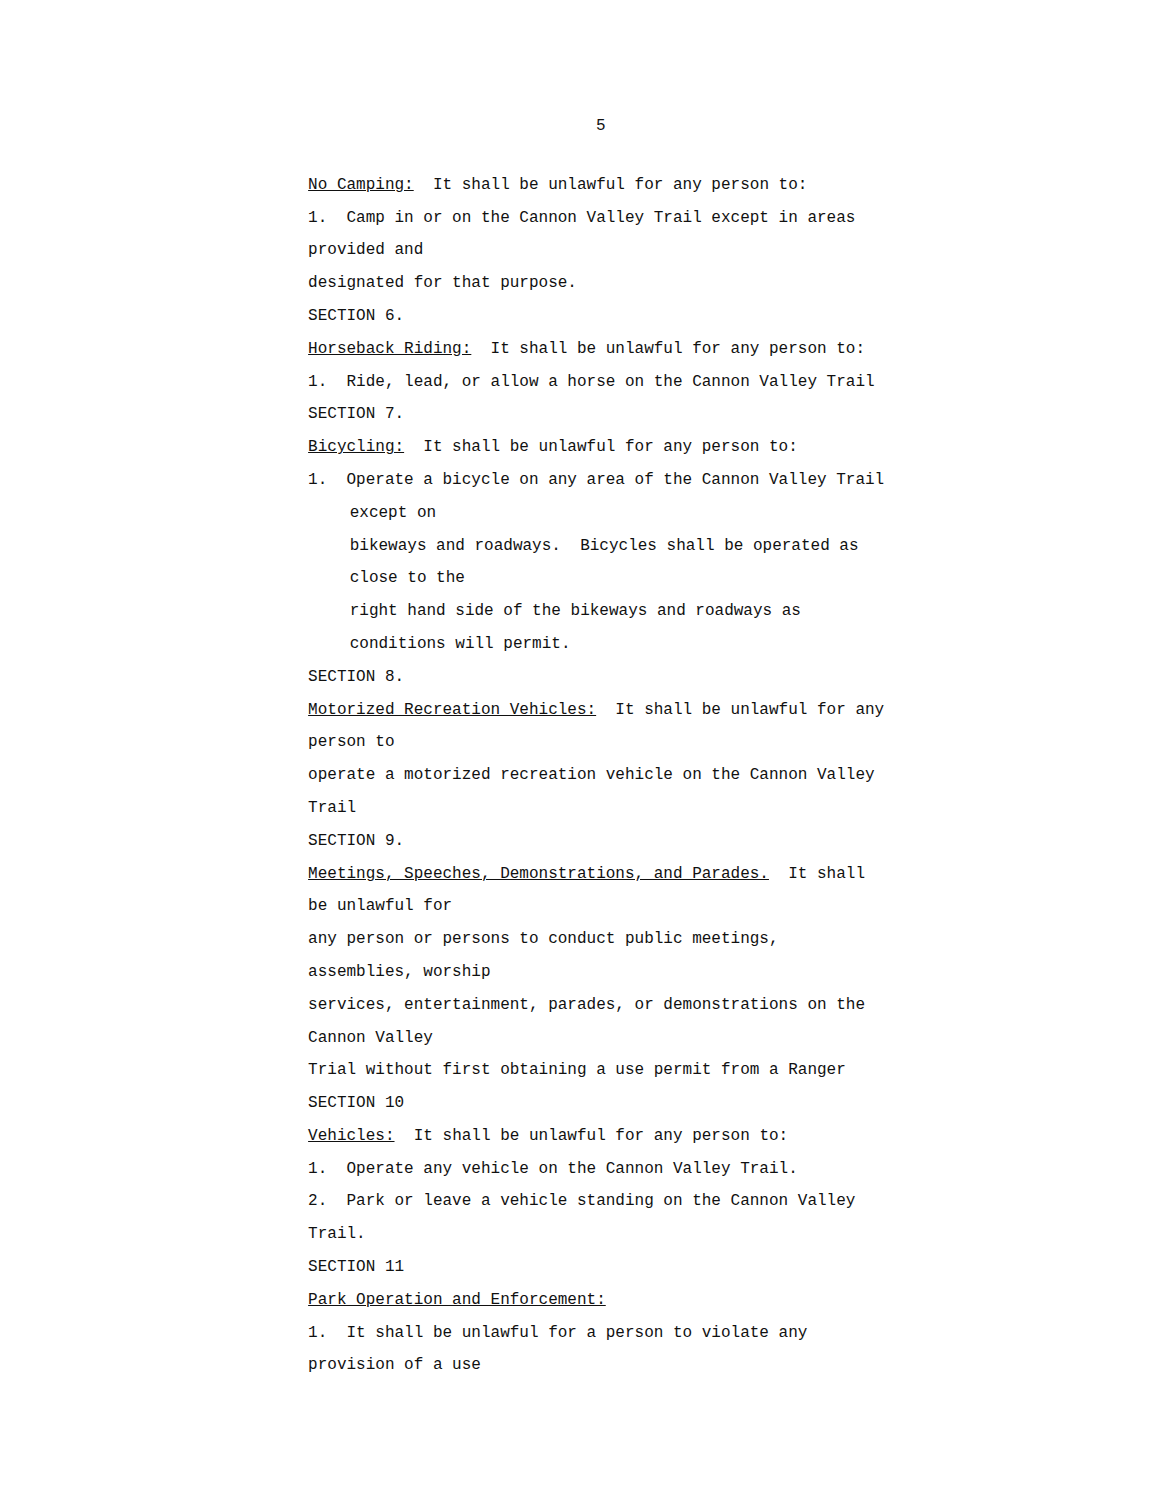5
No Camping: It shall be unlawful for any person to:
1. Camp in or on the Cannon Valley Trail except in areas provided and
designated for that purpose.
SECTION 6.
Horseback Riding: It shall be unlawful for any person to:
1. Ride, lead, or allow a horse on the Cannon Valley Trail
SECTION 7.
Bicycling: It shall be unlawful for any person to:
1. Operate a bicycle on any area of the Cannon Valley Trail except on
bikeways and roadways. Bicycles shall be operated as close to the
right hand side of the bikeways and roadways as conditions will permit.
SECTION 8.
Motorized Recreation Vehicles: It shall be unlawful for any person to
operate a motorized recreation vehicle on the Cannon Valley Trail
SECTION 9.
Meetings, Speeches, Demonstrations, and Parades. It shall be unlawful for
any person or persons to conduct public meetings, assemblies, worship
services, entertainment, parades, or demonstrations on the Cannon Valley
Trial without first obtaining a use permit from a Ranger
SECTION 10
Vehicles: It shall be unlawful for any person to:
1. Operate any vehicle on the Cannon Valley Trail.
2. Park or leave a vehicle standing on the Cannon Valley Trail.
SECTION 11
Park Operation and Enforcement:
1. It shall be unlawful for a person to violate any provision of a use